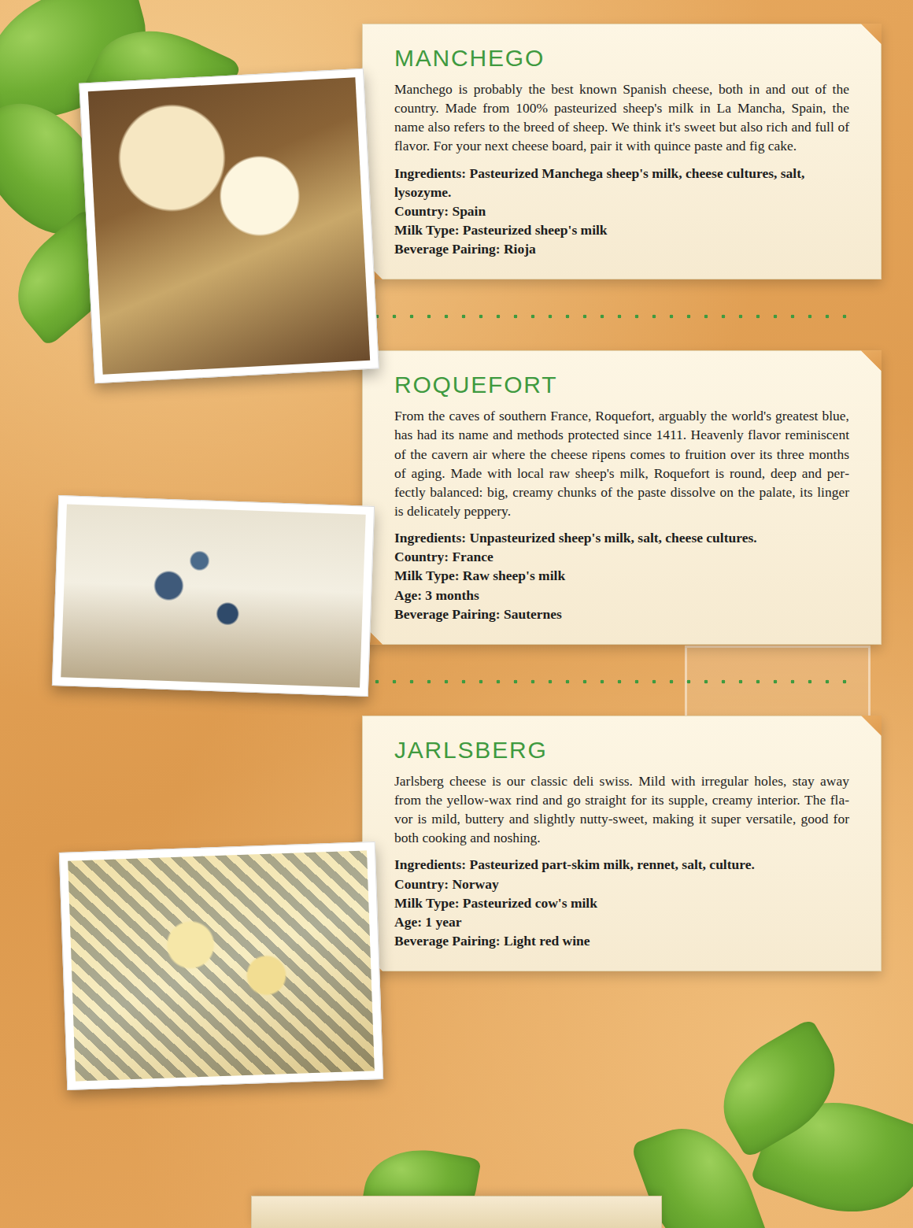Manchego
Manchego is probably the best known Spanish cheese, both in and out of the country. Made from 100% pasteurized sheep's milk in La Mancha, Spain, the name also refers to the breed of sheep. We think it's sweet but also rich and full of flavor. For your next cheese board, pair it with quince paste and fig cake.
Ingredients: Pasteurized Manchega sheep's milk, cheese cultures, salt, lysozyme.
Country: Spain
Milk Type: Pasteurized sheep's milk
Beverage Pairing: Rioja
Roquefort
From the caves of southern France, Roquefort, arguably the world's greatest blue, has had its name and methods protected since 1411. Heavenly flavor reminiscent of the cavern air where the cheese ripens comes to fruition over its three months of aging. Made with local raw sheep's milk, Roquefort is round, deep and perfectly balanced: big, creamy chunks of the paste dissolve on the palate, its linger is delicately peppery.
Ingredients: Unpasteurized sheep's milk, salt, cheese cultures.
Country: France
Milk Type: Raw sheep's milk
Age: 3 months
Beverage Pairing: Sauternes
Jarlsberg
Jarlsberg cheese is our classic deli swiss. Mild with irregular holes, stay away from the yellow-wax rind and go straight for its supple, creamy interior. The flavor is mild, buttery and slightly nutty-sweet, making it super versatile, good for both cooking and noshing.
Ingredients: Pasteurized part-skim milk, rennet, salt, culture.
Country: Norway
Milk Type: Pasteurized cow's milk
Age: 1 year
Beverage Pairing: Light red wine